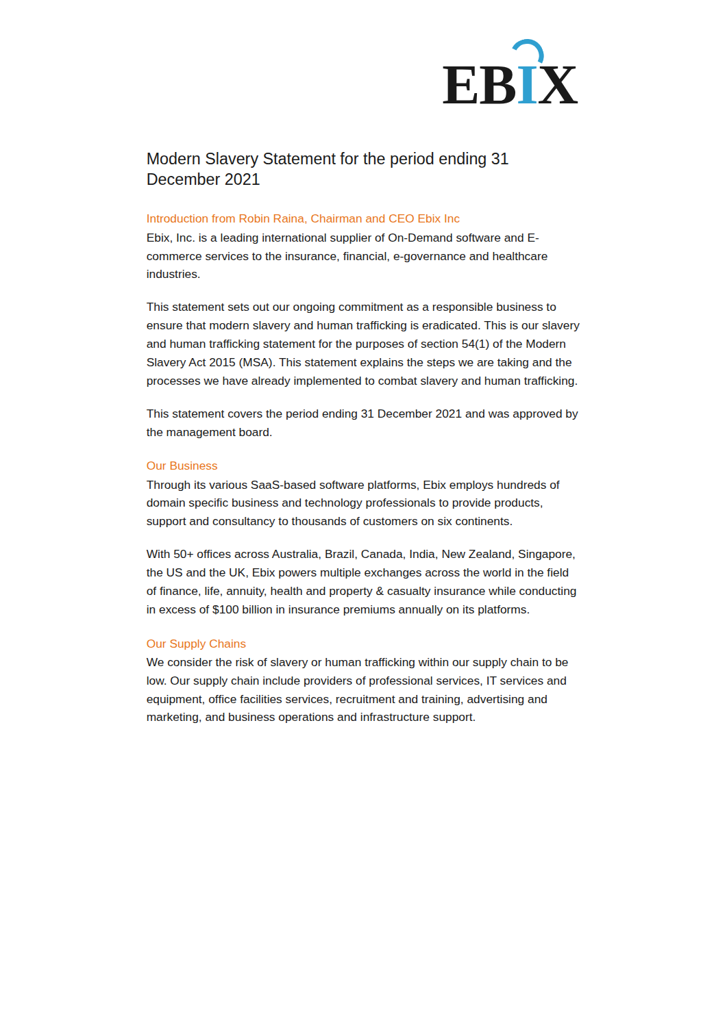EBIX
Modern Slavery Statement for the period ending 31 December 2021
Introduction from Robin Raina, Chairman and CEO Ebix Inc
Ebix, Inc. is a leading international supplier of On-Demand software and E-commerce services to the insurance, financial, e-governance and healthcare industries.
This statement sets out our ongoing commitment as a responsible business to ensure that modern slavery and human trafficking is eradicated. This is our slavery and human trafficking statement for the purposes of section 54(1) of the Modern Slavery Act 2015 (MSA). This statement explains the steps we are taking and the processes we have already implemented to combat slavery and human trafficking.
This statement covers the period ending 31 December 2021 and was approved by the management board.
Our Business
Through its various SaaS-based software platforms, Ebix employs hundreds of domain specific business and technology professionals to provide products, support and consultancy to thousands of customers on six continents.
With 50+ offices across Australia, Brazil, Canada, India, New Zealand, Singapore, the US and the UK, Ebix powers multiple exchanges across the world in the field of finance, life, annuity, health and property & casualty insurance while conducting in excess of $100 billion in insurance premiums annually on its platforms.
Our Supply Chains
We consider the risk of slavery or human trafficking within our supply chain to be low. Our supply chain include providers of professional services, IT services and equipment, office facilities services, recruitment and training, advertising and marketing, and business operations and infrastructure support.